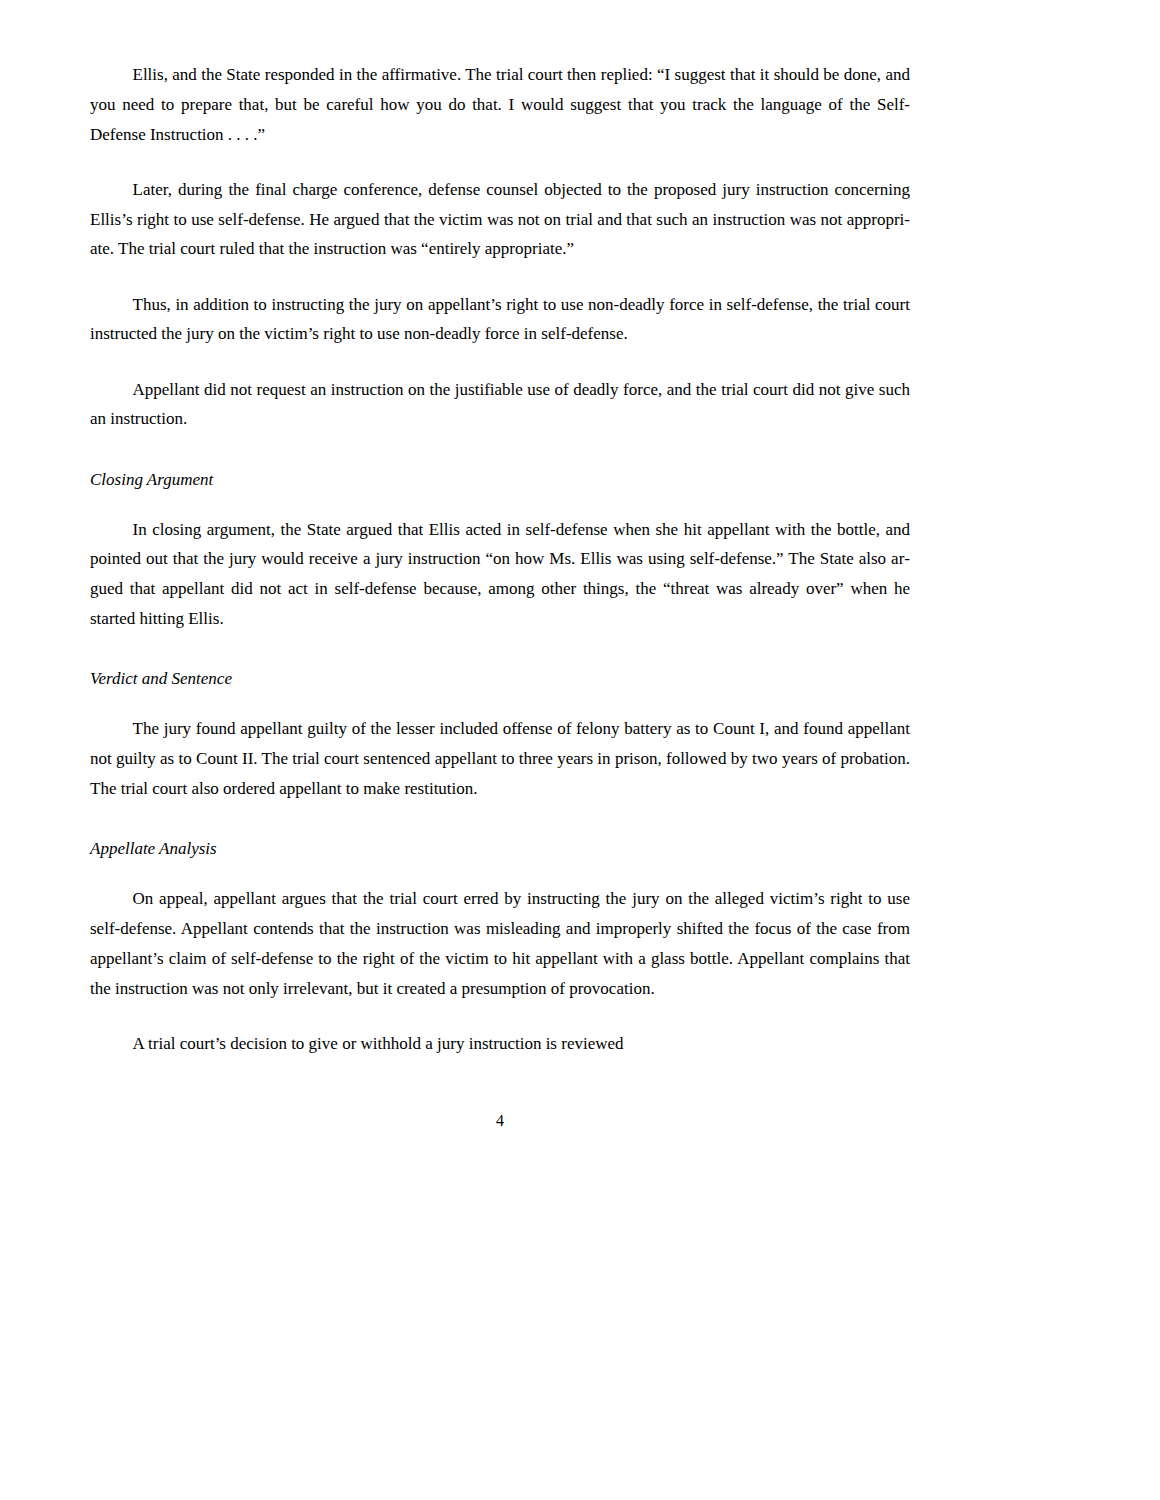Ellis, and the State responded in the affirmative. The trial court then replied: “I suggest that it should be done, and you need to prepare that, but be careful how you do that. I would suggest that you track the language of the Self-Defense Instruction . . . .”
Later, during the final charge conference, defense counsel objected to the proposed jury instruction concerning Ellis’s right to use self-defense. He argued that the victim was not on trial and that such an instruction was not appropriate. The trial court ruled that the instruction was “entirely appropriate.”
Thus, in addition to instructing the jury on appellant’s right to use non-deadly force in self-defense, the trial court instructed the jury on the victim’s right to use non-deadly force in self-defense.
Appellant did not request an instruction on the justifiable use of deadly force, and the trial court did not give such an instruction.
Closing Argument
In closing argument, the State argued that Ellis acted in self-defense when she hit appellant with the bottle, and pointed out that the jury would receive a jury instruction “on how Ms. Ellis was using self-defense.” The State also argued that appellant did not act in self-defense because, among other things, the “threat was already over” when he started hitting Ellis.
Verdict and Sentence
The jury found appellant guilty of the lesser included offense of felony battery as to Count I, and found appellant not guilty as to Count II. The trial court sentenced appellant to three years in prison, followed by two years of probation. The trial court also ordered appellant to make restitution.
Appellate Analysis
On appeal, appellant argues that the trial court erred by instructing the jury on the alleged victim’s right to use self-defense. Appellant contends that the instruction was misleading and improperly shifted the focus of the case from appellant’s claim of self-defense to the right of the victim to hit appellant with a glass bottle. Appellant complains that the instruction was not only irrelevant, but it created a presumption of provocation.
A trial court’s decision to give or withhold a jury instruction is reviewed
4